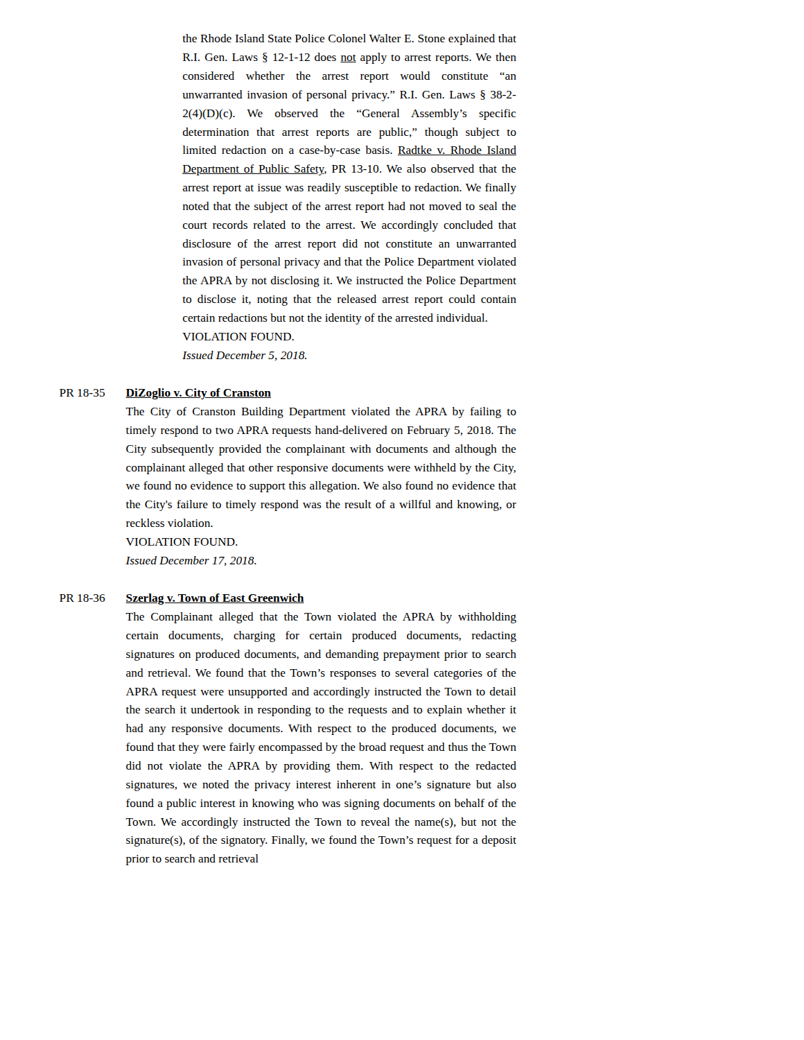the Rhode Island State Police Colonel Walter E. Stone explained that R.I. Gen. Laws § 12-1-12 does not apply to arrest reports. We then considered whether the arrest report would constitute “an unwarranted invasion of personal privacy.” R.I. Gen. Laws § 38-2-2(4)(D)(c). We observed the “General Assembly’s specific determination that arrest reports are public,” though subject to limited redaction on a case-by-case basis. Radtke v. Rhode Island Department of Public Safety, PR 13-10. We also observed that the arrest report at issue was readily susceptible to redaction. We finally noted that the subject of the arrest report had not moved to seal the court records related to the arrest. We accordingly concluded that disclosure of the arrest report did not constitute an unwarranted invasion of personal privacy and that the Police Department violated the APRA by not disclosing it. We instructed the Police Department to disclose it, noting that the released arrest report could contain certain redactions but not the identity of the arrested individual.
VIOLATION FOUND.
Issued December 5, 2018.
PR 18-35
DiZoglio v. City of Cranston
The City of Cranston Building Department violated the APRA by failing to timely respond to two APRA requests hand-delivered on February 5, 2018. The City subsequently provided the complainant with documents and although the complainant alleged that other responsive documents were withheld by the City, we found no evidence to support this allegation. We also found no evidence that the City's failure to timely respond was the result of a willful and knowing, or reckless violation.
VIOLATION FOUND.
Issued December 17, 2018.
PR 18-36
Szerlag v. Town of East Greenwich
The Complainant alleged that the Town violated the APRA by withholding certain documents, charging for certain produced documents, redacting signatures on produced documents, and demanding prepayment prior to search and retrieval. We found that the Town’s responses to several categories of the APRA request were unsupported and accordingly instructed the Town to detail the search it undertook in responding to the requests and to explain whether it had any responsive documents. With respect to the produced documents, we found that they were fairly encompassed by the broad request and thus the Town did not violate the APRA by providing them. With respect to the redacted signatures, we noted the privacy interest inherent in one’s signature but also found a public interest in knowing who was signing documents on behalf of the Town. We accordingly instructed the Town to reveal the name(s), but not the signature(s), of the signatory. Finally, we found the Town’s request for a deposit prior to search and retrieval